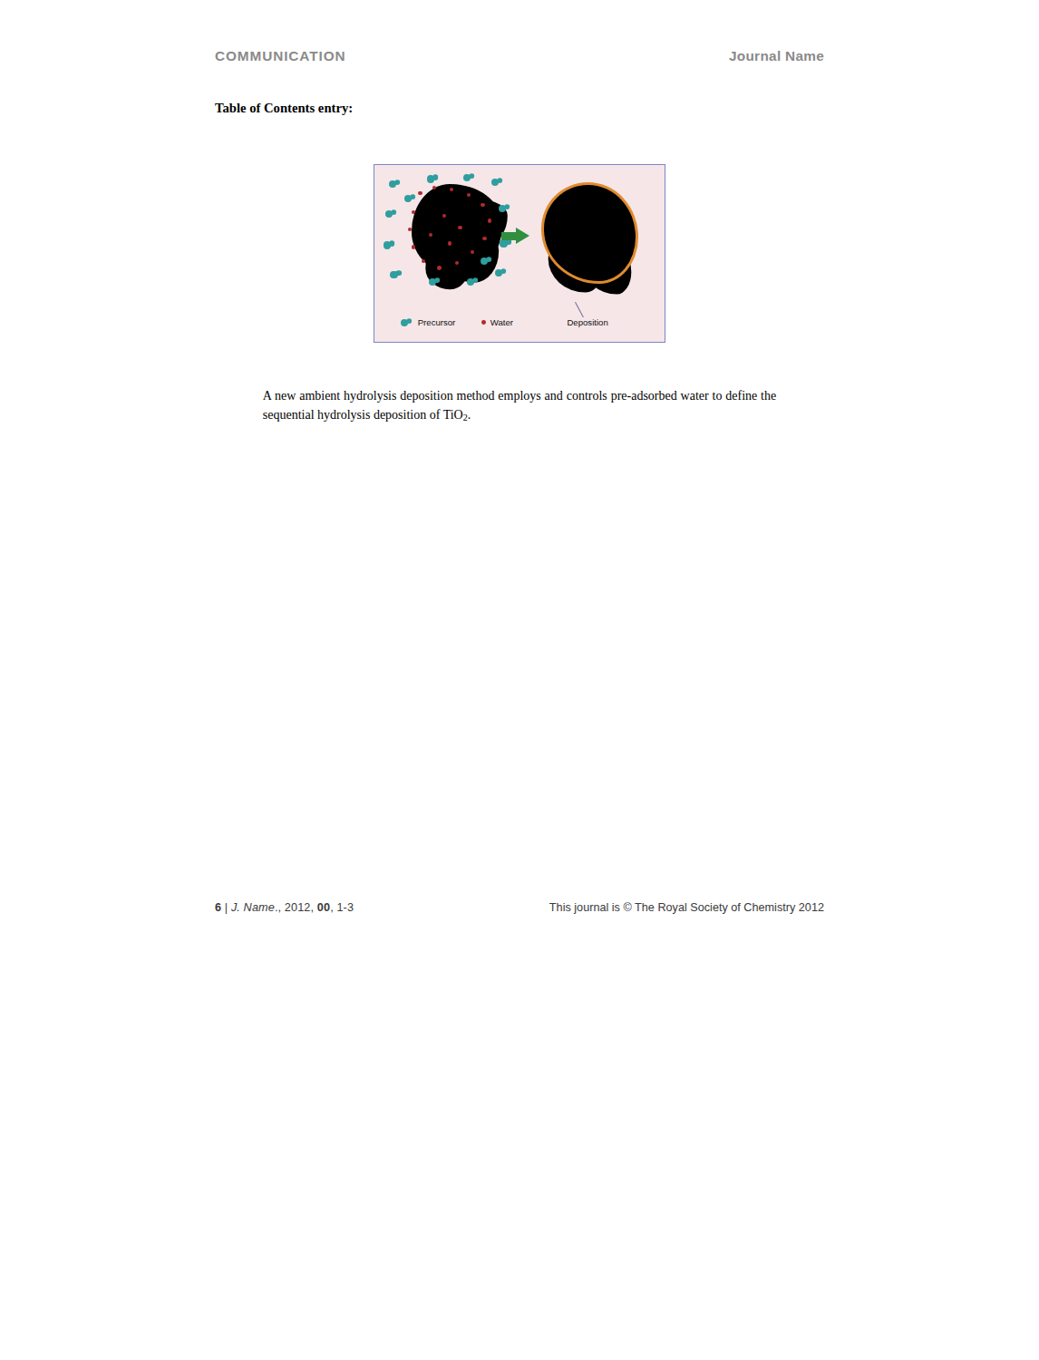COMMUNICATION Journal Name
Table of Contents entry:
Precursor
Water
Deposition
A new ambient hydrolysis deposition method employs and controls pre-adsorbed water to define the sequential hydrolysis deposition of TiO2.
6 | J. Name., 2012, 00, 1-3
This journal is © The Royal Society of Chemistry 2012